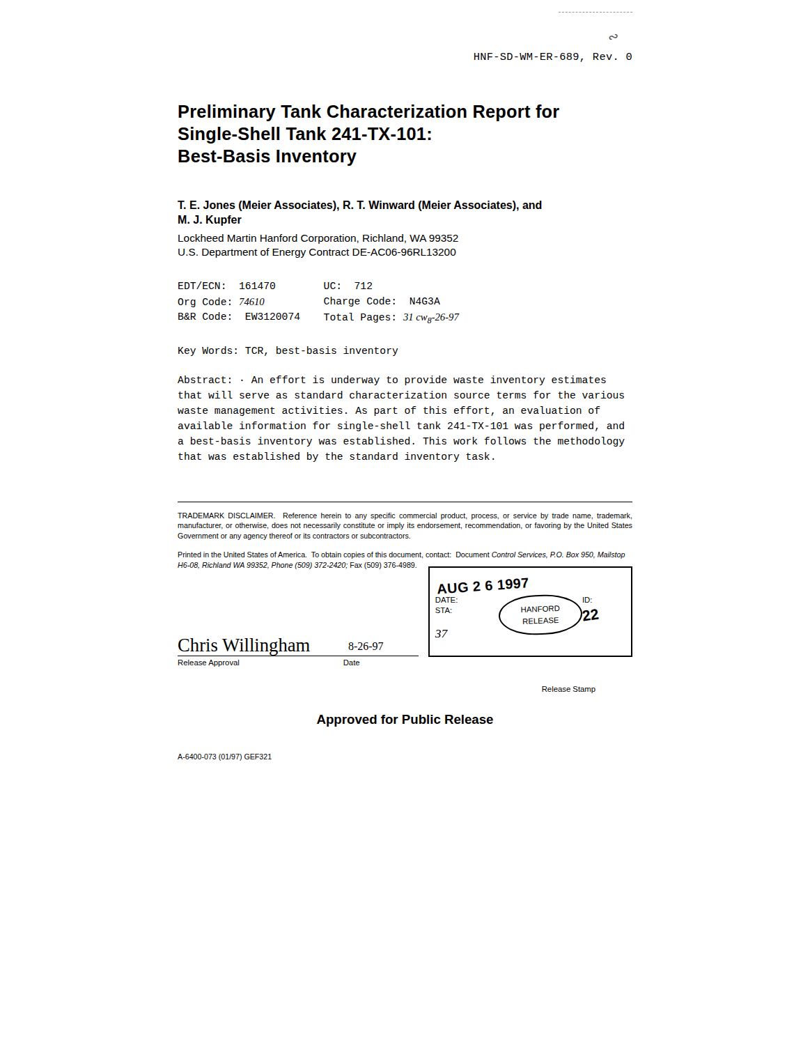∾
HNF-SD-WM-ER-689, Rev. 0
Preliminary Tank Characterization Report for
Single-Shell Tank 241-TX-101:
Best-Basis Inventory
T. E. Jones (Meier Associates), R. T. Winward (Meier Associates), and
M. J. Kupfer
Lockheed Martin Hanford Corporation, Richland, WA 99352
U.S. Department of Energy Contract DE-AC06-96RL13200
| EDT/ECN: 161470 | UC: 712 |
| Org Code: 74610 | Charge Code: N4G3A |
| B&R Code: EW3120074 | Total Pages: 31 cw 8 -26-97 |
Key Words: TCR, best-basis inventory
Abstract: · An effort is underway to provide waste inventory estimates that will serve as standard characterization source terms for the various waste management activities. As part of this effort, an evaluation of available information for single-shell tank 241-TX-101 was performed, and a best-basis inventory was established. This work follows the methodology that was established by the standard inventory task.
TRADEMARK DISCLAIMER. Reference herein to any specific commercial product, process, or service by trade name, trademark, manufacturer, or otherwise, does not necessarily constitute or imply its endorsement, recommendation, or favoring by the United States Government or any agency thereof or its contractors or subcontractors.
Printed in the United States of America. To obtain copies of this document, contact: Document Control Services, P.O. Box 950, Mailstop H6-08, Richland WA 99352, Phone (509) 372-2420; Fax (509) 376-4989.
AUG 2 6 1997
DATE:
HANFORD
RELEASE
ID:
STA:
22
37
Release Stamp
Chris Willingham
8-26-97
Release Approval Date
Approved for Public Release
A-6400-073 (01/97) GEF321